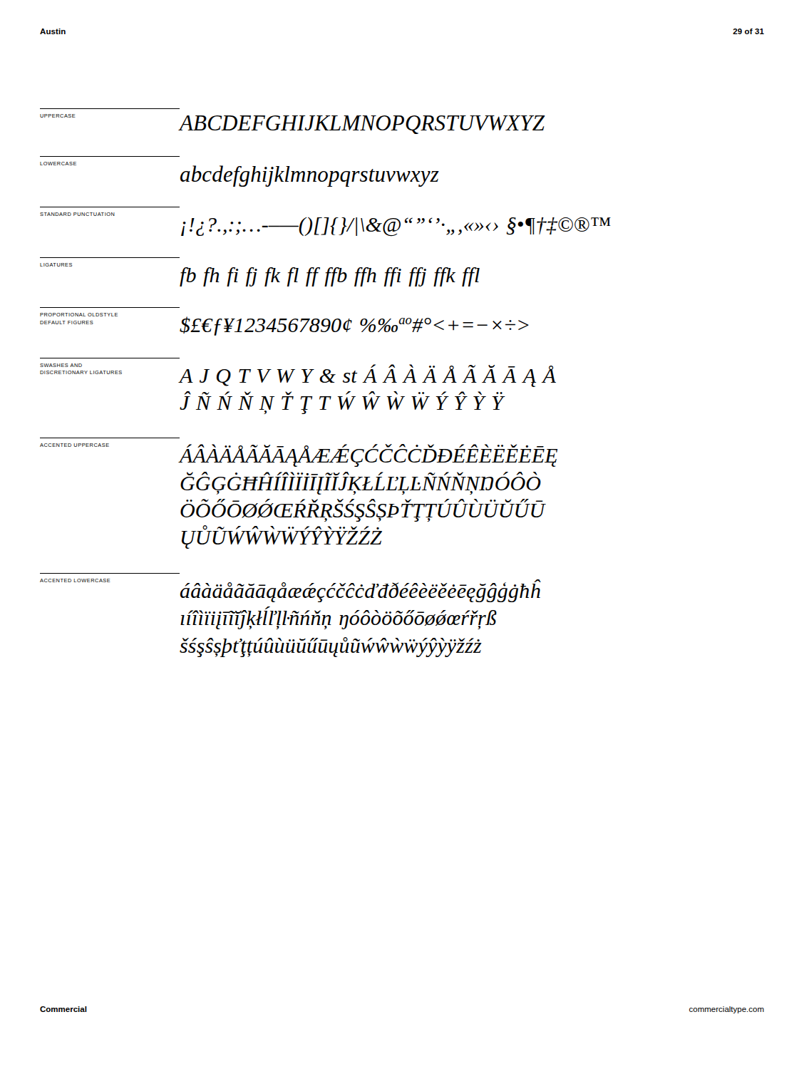Austin
29 of 31
| Uppercase | ABCDEFGHIJKLMNOPQRSTUVWXYZ |
| Lowercase | abcdefghijklmnopqrstuvwxyz |
| Standard punctuation | ¡!¿?.,:;…-–—()[]{}//\&@“”‘’·„,«»‹› §•¶†‡©®™ |
| Ligatures | fb fh fi fj fk fl ff ffb ffh ffi ffj ffk ffl |
| Proportional oldstyle default figures | $£€ƒ¥1234567890¢ %‰ ao #°<+=−×÷> |
| Swashes and discretionary ligatures | A J Q T V W Y & st Á Â À Ä Å Ã Ă Ā Ą Å Ĵ Ñ Ń Ň Ņ Ť Ţ T Ẃ Ŵ Ẁ Ẅ Ý Ŷ Ỳ Ÿ |
| Accented uppercase | ÁÂÀÄÅÃĂĀĄÅÆǼÇĆČĈĊĎĐÉÊÈËĚĖĒĘ ĞĜĢĠĦĤÍÎÌÏİĪĮĨĬĴĶŁĹĽĻĿÑŃŇŅŊÓÔÒ ÖÕŐŌØǾŒŔŘŖŠŚŞŜȘÞŤŢȚÚÛÙÜŬŰŪ ŲŮŨẂŴẀẄÝŶỲŸŽŹŻ |
| Accented lowercase | áâàäåãăāąåæǽçćčĉċďđðéêèëěėēęğĝģġħĥ ıíîìïiįīĩĭĵķłĺľļŀñńňņ ŋóôòöõőōøǿœŕřŗß šśşŝșþťţțúûùüŭűūųůũẃŵẁẅýŷỳÿžźż |
Commercial
commercialtype.com